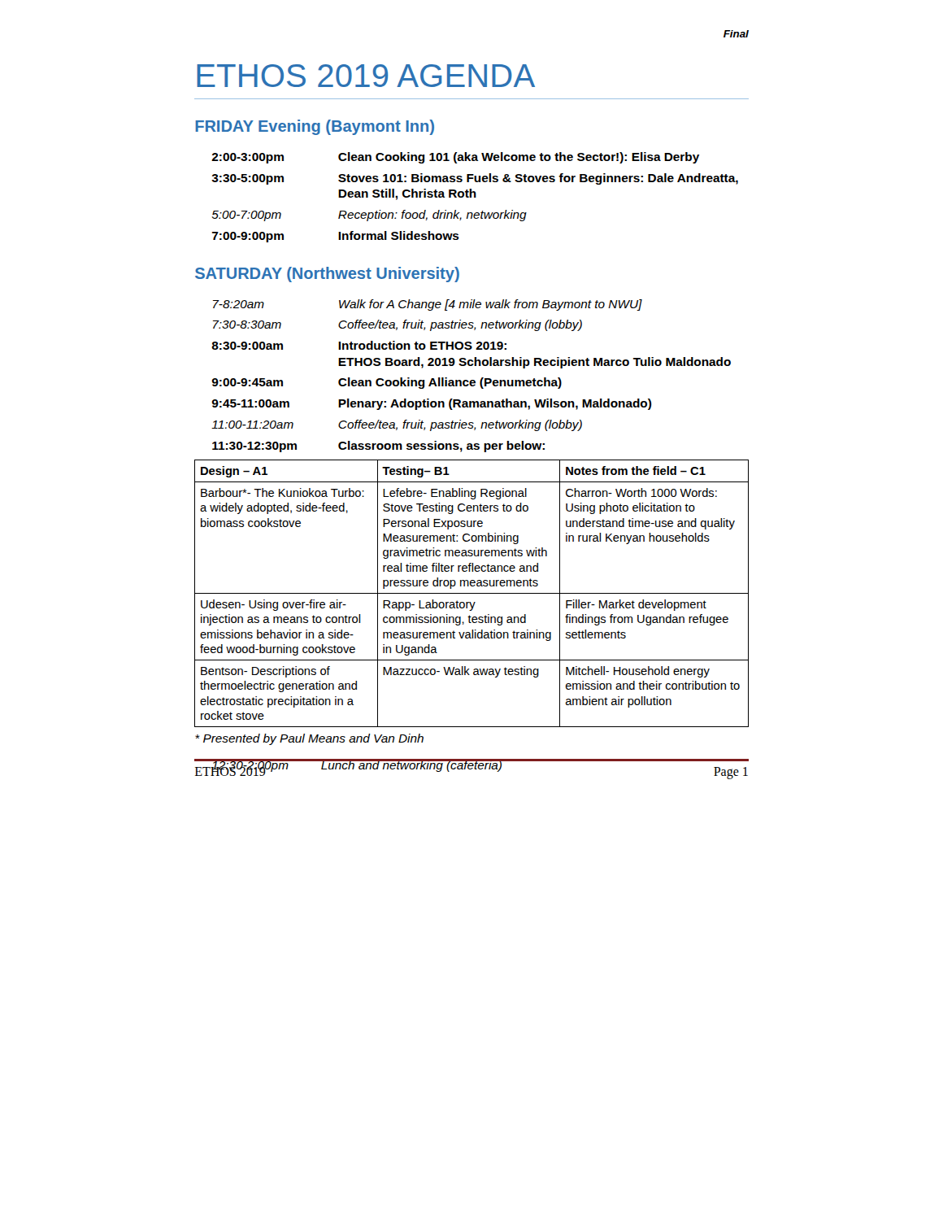Final
ETHOS 2019 AGENDA
FRIDAY Evening (Baymont Inn)
| 2:00-3:00pm | Clean Cooking 101 (aka Welcome to the Sector!): Elisa Derby |
| 3:30-5:00pm | Stoves 101: Biomass Fuels & Stoves for Beginners: Dale Andreatta, Dean Still, Christa Roth |
| 5:00-7:00pm | Reception: food, drink, networking |
| 7:00-9:00pm | Informal Slideshows |
SATURDAY (Northwest University)
| 7-8:20am | Walk for A Change [4 mile walk from Baymont to NWU] |
| 7:30-8:30am | Coffee/tea, fruit, pastries, networking (lobby) |
| 8:30-9:00am | Introduction to ETHOS 2019: ETHOS Board, 2019 Scholarship Recipient Marco Tulio Maldonado |
| 9:00-9:45am | Clean Cooking Alliance (Penumetcha) |
| 9:45-11:00am | Plenary: Adoption (Ramanathan, Wilson, Maldonado) |
| 11:00-11:20am | Coffee/tea, fruit, pastries, networking (lobby) |
| 11:30-12:30pm | Classroom sessions, as per below: |
| Design – A1 | Testing– B1 | Notes from the field – C1 |
| --- | --- | --- |
| Barbour*- The Kuniokoa Turbo: a widely adopted, side-feed, biomass cookstove | Lefebre- Enabling Regional Stove Testing Centers to do Personal Exposure Measurement: Combining gravimetric measurements with real time filter reflectance and pressure drop measurements | Charron- Worth 1000 Words: Using photo elicitation to understand time-use and quality in rural Kenyan households |
| Udesen- Using over-fire air-injection as a means to control emissions behavior in a side-feed wood-burning cookstove | Rapp- Laboratory commissioning, testing and measurement validation training in Uganda | Filler- Market development findings from Ugandan refugee settlements |
| Bentson- Descriptions of thermoelectric generation and electrostatic precipitation in a rocket stove | Mazzucco- Walk away testing | Mitchell- Household energy emission and their contribution to ambient air pollution |
* Presented by Paul Means and Van Dinh
12:30-2:00pm Lunch and networking (cafeteria)
ETHOS 2019 Page 1